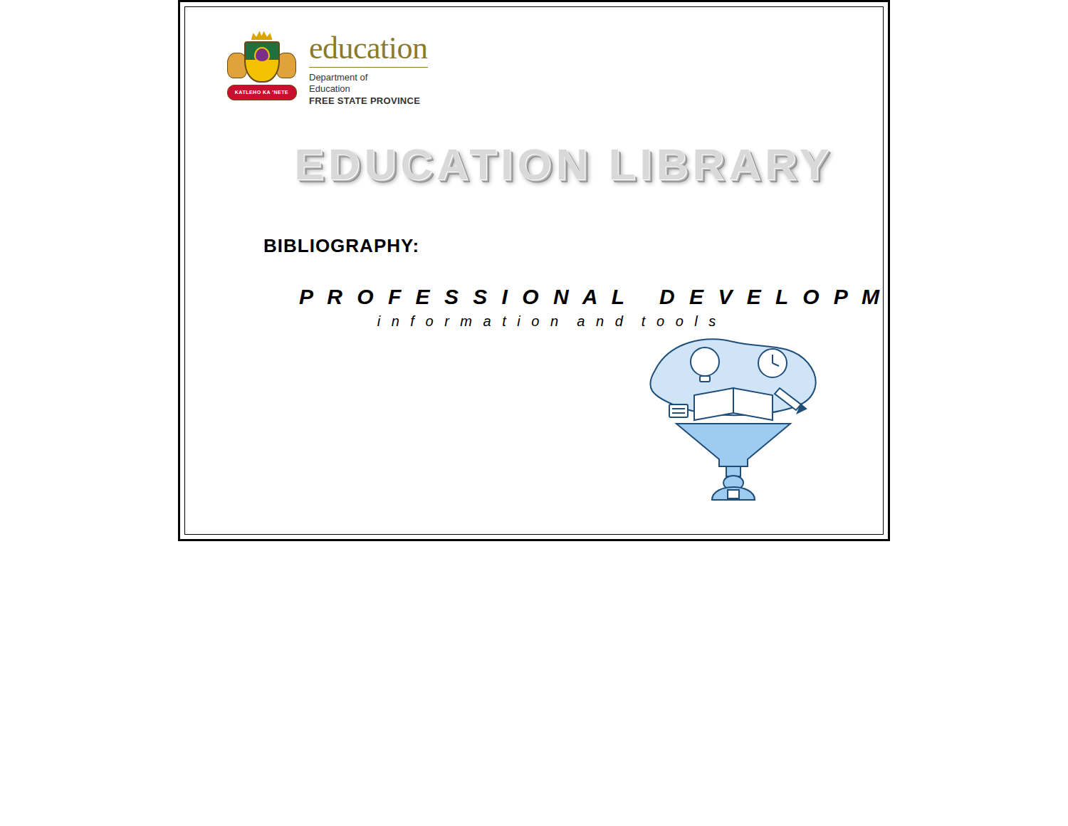KATLEHO KA 'NETE
education
Department of
Education
FREE STATE PROVINCE
EDUCATION LIBRARY
BIBLIOGRAPHY:
P R O F E S S I O N A L D E V E L O P M E N T
i n f o r m a t i o n a n d t o o l s